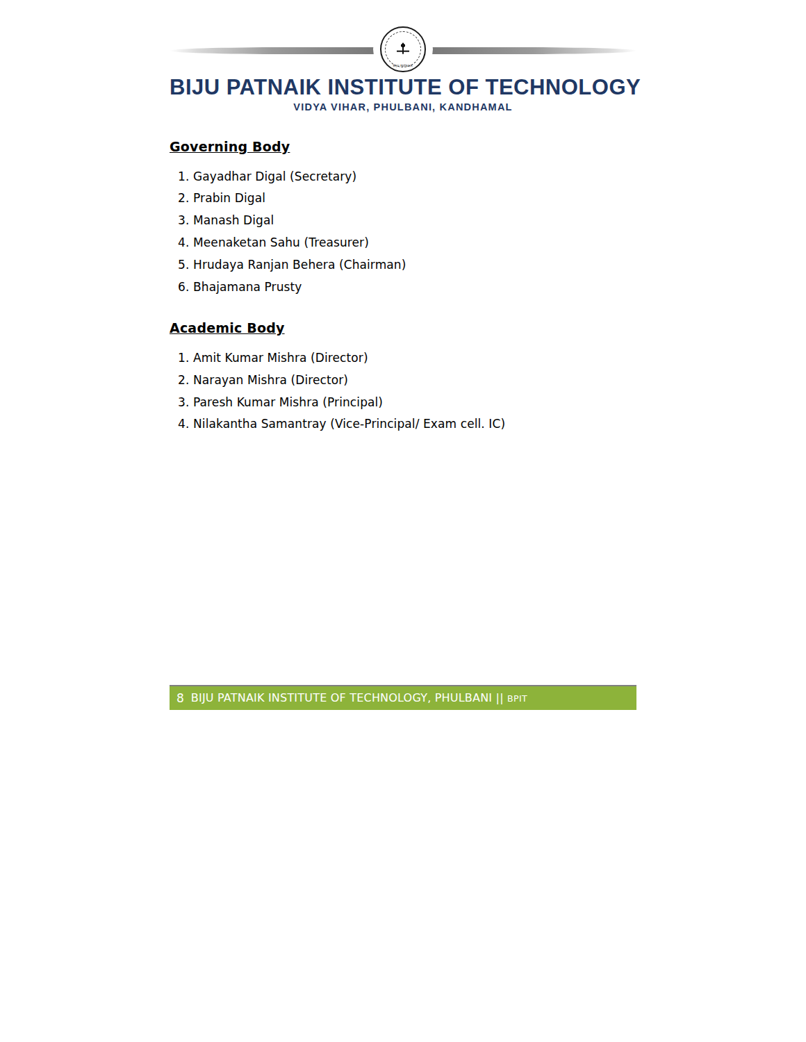BIJU PATNAIK
BIJU PATNAIK INSTITUTE OF TECHNOLOGY
VIDYA VIHAR, PHULBANI, KANDHAMAL
Governing Body
Gayadhar Digal (Secretary)
Prabin Digal
Manash Digal
Meenaketan Sahu (Treasurer)
Hrudaya Ranjan Behera (Chairman)
Bhajamana Prusty
Academic Body
Amit Kumar Mishra (Director)
Narayan Mishra (Director)
Paresh Kumar Mishra (Principal)
Nilakantha Samantray (Vice-Principal/ Exam cell. IC)
8 BIJU PATNAIK INSTITUTE OF TECHNOLOGY, PHULBANI || BPIT